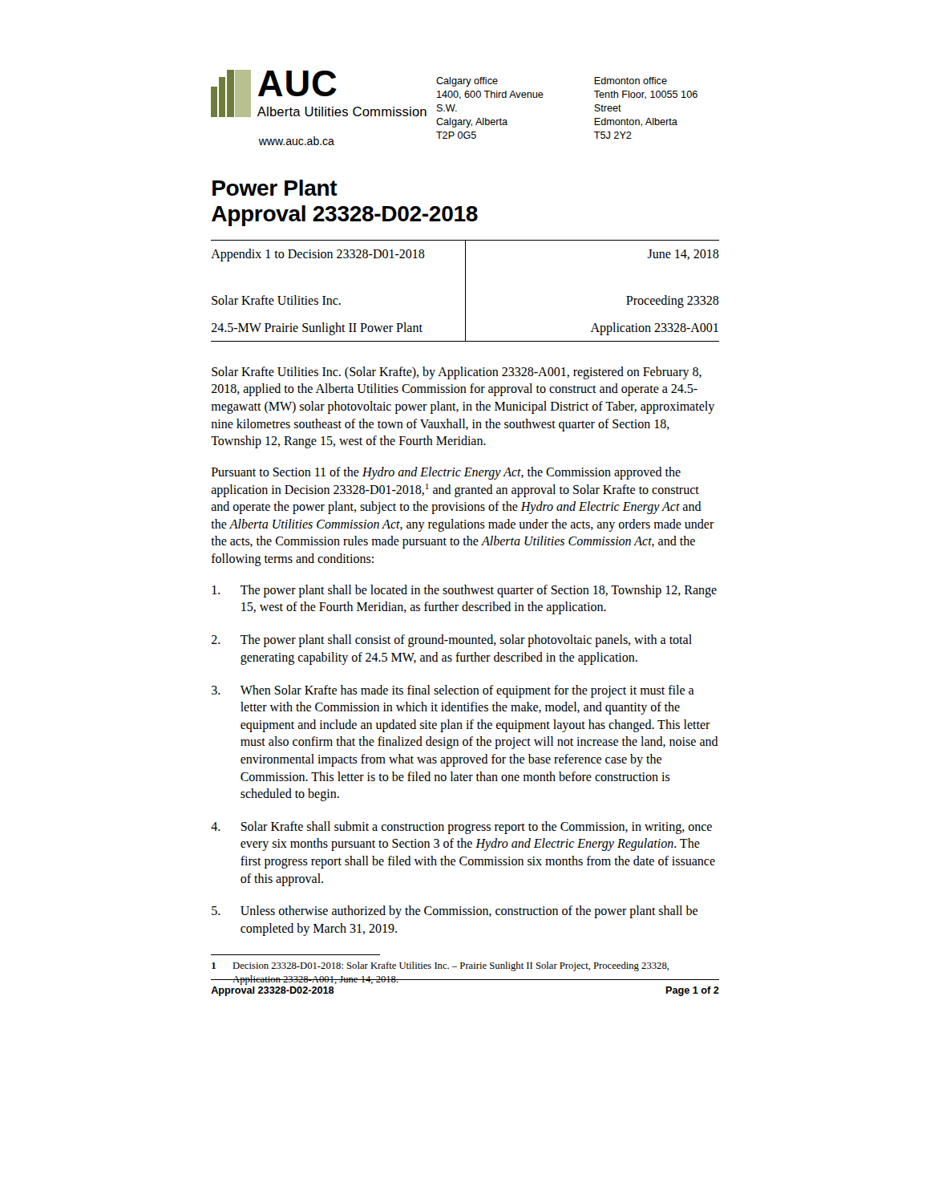AUC
Alberta Utilities Commission
www.auc.ab.ca
Calgary office
1400, 600 Third Avenue S.W.
Calgary, Alberta
T2P 0G5
Edmonton office
Tenth Floor, 10055 106 Street
Edmonton, Alberta
T5J 2Y2
Power Plant
Approval 23328-D02-2018
| Appendix 1 to Decision 23328-D01-2018 | June 14, 2018 |
| Solar Krafte Utilities Inc. | Proceeding 23328 |
| 24.5-MW Prairie Sunlight II Power Plant | Application 23328-A001 |
Solar Krafte Utilities Inc. (Solar Krafte), by Application 23328-A001, registered on February 8, 2018, applied to the Alberta Utilities Commission for approval to construct and operate a 24.5-megawatt (MW) solar photovoltaic power plant, in the Municipal District of Taber, approximately nine kilometres southeast of the town of Vauxhall, in the southwest quarter of Section 18, Township 12, Range 15, west of the Fourth Meridian.
Pursuant to Section 11 of the Hydro and Electric Energy Act, the Commission approved the application in Decision 23328-D01-2018,1 and granted an approval to Solar Krafte to construct and operate the power plant, subject to the provisions of the Hydro and Electric Energy Act and the Alberta Utilities Commission Act, any regulations made under the acts, any orders made under the acts, the Commission rules made pursuant to the Alberta Utilities Commission Act, and the following terms and conditions:
The power plant shall be located in the southwest quarter of Section 18, Township 12, Range 15, west of the Fourth Meridian, as further described in the application.
The power plant shall consist of ground-mounted, solar photovoltaic panels, with a total generating capability of 24.5 MW, and as further described in the application.
When Solar Krafte has made its final selection of equipment for the project it must file a letter with the Commission in which it identifies the make, model, and quantity of the equipment and include an updated site plan if the equipment layout has changed. This letter must also confirm that the finalized design of the project will not increase the land, noise and environmental impacts from what was approved for the base reference case by the Commission. This letter is to be filed no later than one month before construction is scheduled to begin.
Solar Krafte shall submit a construction progress report to the Commission, in writing, once every six months pursuant to Section 3 of the Hydro and Electric Energy Regulation. The first progress report shall be filed with the Commission six months from the date of issuance of this approval.
Unless otherwise authorized by the Commission, construction of the power plant shall be completed by March 31, 2019.
1
Decision 23328-D01-2018: Solar Krafte Utilities Inc. – Prairie Sunlight II Solar Project, Proceeding 23328, Application 23328-A001, June 14, 2018.
Approval 23328-D02-2018 Page 1 of 2